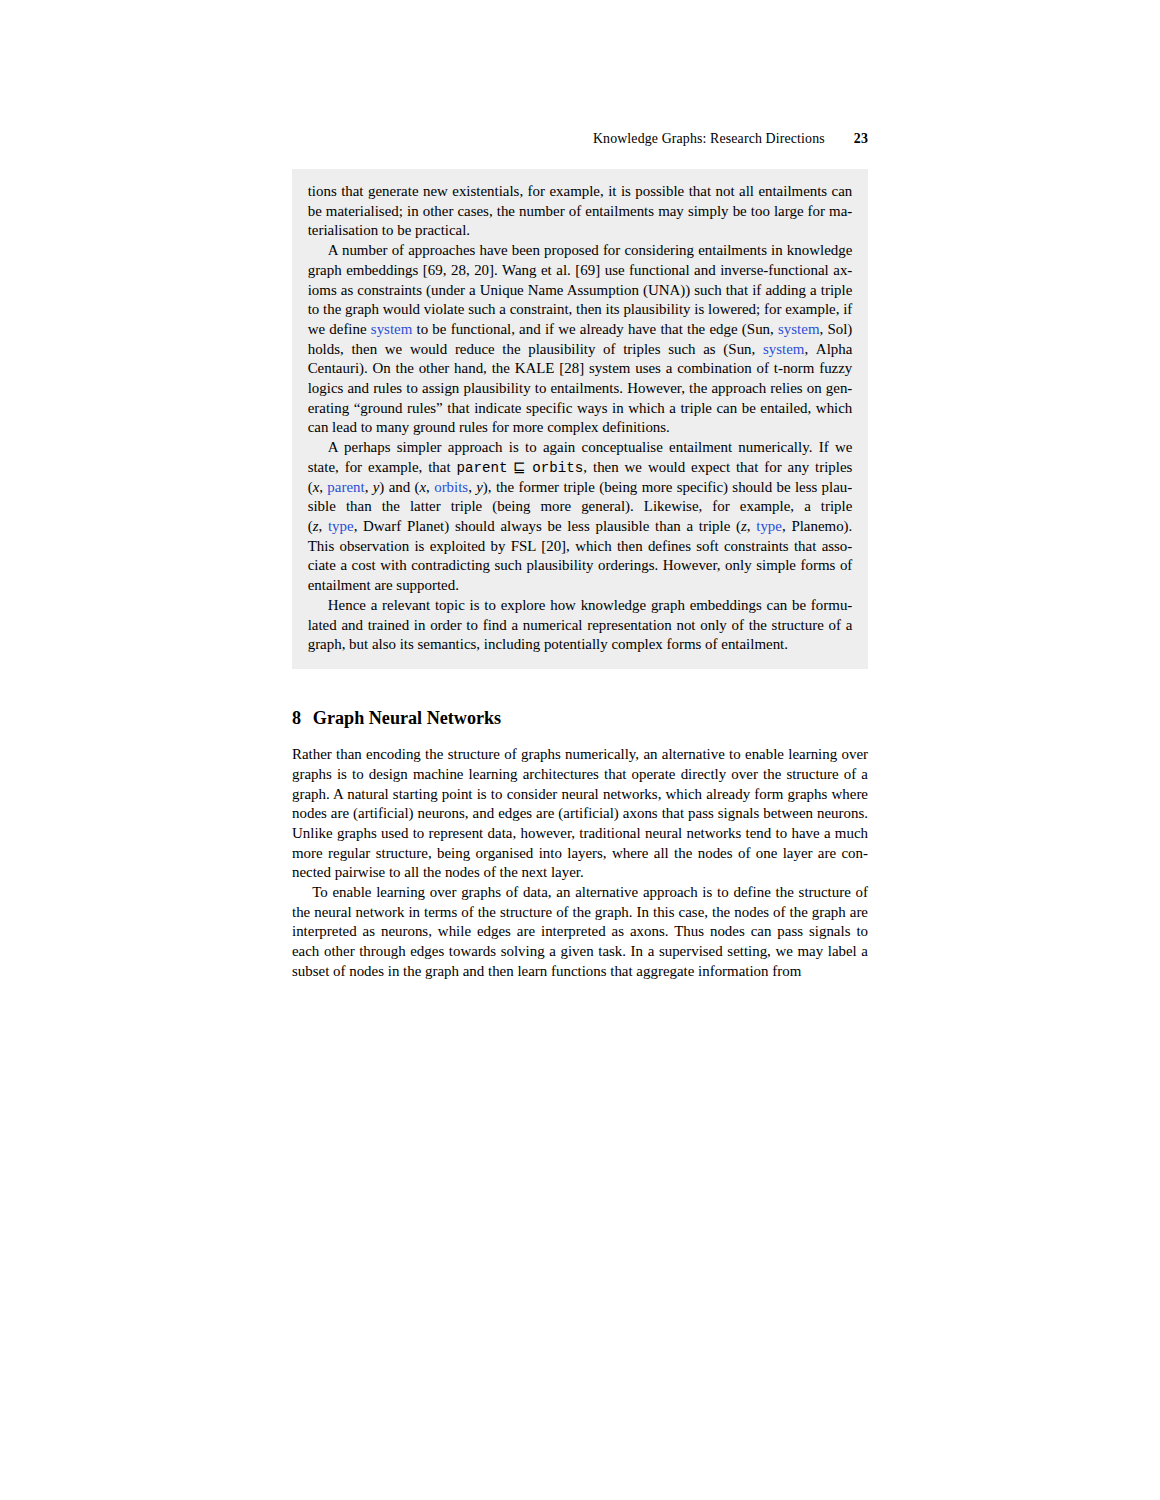Knowledge Graphs: Research Directions23
tions that generate new existentials, for example, it is possible that not all entailments can be materialised; in other cases, the number of entailments may simply be too large for materialisation to be practical.
A number of approaches have been proposed for considering entailments in knowledge graph embeddings [69, 28, 20]. Wang et al. [69] use functional and inverse-functional axioms as constraints (under a Unique Name Assumption (UNA)) such that if adding a triple to the graph would violate such a constraint, then its plausibility is lowered; for example, if we define system to be functional, and if we already have that the edge (Sun, system, Sol) holds, then we would reduce the plausibility of triples such as (Sun, system, Alpha Centauri). On the other hand, the KALE [28] system uses a combination of t-norm fuzzy logics and rules to assign plausibility to entailments. However, the approach relies on generating “ground rules” that indicate specific ways in which a triple can be entailed, which can lead to many ground rules for more complex definitions.
A perhaps simpler approach is to again conceptualise entailment numerically. If we state, for example, that parent ⊑ orbits, then we would expect that for any triples (x, parent, y) and (x, orbits, y), the former triple (being more specific) should be less plausible than the latter triple (being more general). Likewise, for example, a triple (z, type, Dwarf Planet) should always be less plausible than a triple (z, type, Planemo). This observation is exploited by FSL [20], which then defines soft constraints that associate a cost with contradicting such plausibility orderings. However, only simple forms of entailment are supported.
Hence a relevant topic is to explore how knowledge graph embeddings can be formulated and trained in order to find a numerical representation not only of the structure of a graph, but also its semantics, including potentially complex forms of entailment.
8 Graph Neural Networks
Rather than encoding the structure of graphs numerically, an alternative to enable learning over graphs is to design machine learning architectures that operate directly over the structure of a graph. A natural starting point is to consider neural networks, which already form graphs where nodes are (artificial) neurons, and edges are (artificial) axons that pass signals between neurons. Unlike graphs used to represent data, however, traditional neural networks tend to have a much more regular structure, being organised into layers, where all the nodes of one layer are connected pairwise to all the nodes of the next layer.
To enable learning over graphs of data, an alternative approach is to define the structure of the neural network in terms of the structure of the graph. In this case, the nodes of the graph are interpreted as neurons, while edges are interpreted as axons. Thus nodes can pass signals to each other through edges towards solving a given task. In a supervised setting, we may label a subset of nodes in the graph and then learn functions that aggregate information from